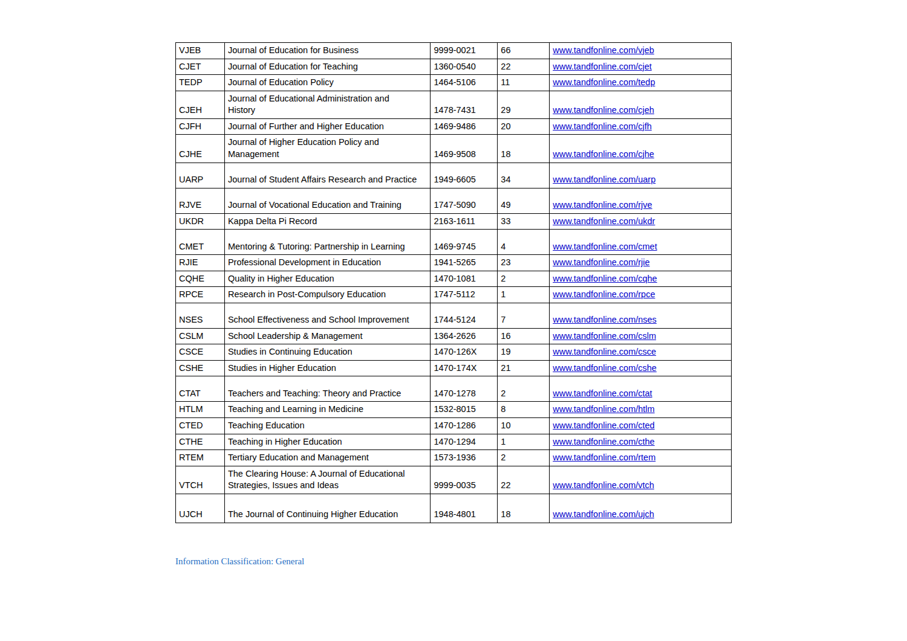| VJEB | Journal of Education for Business | 9999-0021 | 66 | www.tandfonline.com/vjeb |
| CJET | Journal of Education for Teaching | 1360-0540 | 22 | www.tandfonline.com/cjet |
| TEDP | Journal of Education Policy | 1464-5106 | 11 | www.tandfonline.com/tedp |
| CJEH | Journal of Educational Administration and History | 1478-7431 | 29 | www.tandfonline.com/cjeh |
| CJFH | Journal of Further and Higher Education | 1469-9486 | 20 | www.tandfonline.com/cjfh |
| CJHE | Journal of Higher Education Policy and Management | 1469-9508 | 18 | www.tandfonline.com/cjhe |
| UARP | Journal of Student Affairs Research and Practice | 1949-6605 | 34 | www.tandfonline.com/uarp |
| RJVE | Journal of Vocational Education and Training | 1747-5090 | 49 | www.tandfonline.com/rjve |
| UKDR | Kappa Delta Pi Record | 2163-1611 | 33 | www.tandfonline.com/ukdr |
| CMET | Mentoring & Tutoring: Partnership in Learning | 1469-9745 | 4 | www.tandfonline.com/cmet |
| RJIE | Professional Development in Education | 1941-5265 | 23 | www.tandfonline.com/rjie |
| CQHE | Quality in Higher Education | 1470-1081 | 2 | www.tandfonline.com/cqhe |
| RPCE | Research in Post-Compulsory Education | 1747-5112 | 1 | www.tandfonline.com/rpce |
| NSES | School Effectiveness and School Improvement | 1744-5124 | 7 | www.tandfonline.com/nses |
| CSLM | School Leadership & Management | 1364-2626 | 16 | www.tandfonline.com/cslm |
| CSCE | Studies in Continuing Education | 1470-126X | 19 | www.tandfonline.com/csce |
| CSHE | Studies in Higher Education | 1470-174X | 21 | www.tandfonline.com/cshe |
| CTAT | Teachers and Teaching: Theory and Practice | 1470-1278 | 2 | www.tandfonline.com/ctat |
| HTLM | Teaching and Learning in Medicine | 1532-8015 | 8 | www.tandfonline.com/htlm |
| CTED | Teaching Education | 1470-1286 | 10 | www.tandfonline.com/cted |
| CTHE | Teaching in Higher Education | 1470-1294 | 1 | www.tandfonline.com/cthe |
| RTEM | Tertiary Education and Management | 1573-1936 | 2 | www.tandfonline.com/rtem |
| VTCH | The Clearing House: A Journal of Educational Strategies, Issues and Ideas | 9999-0035 | 22 | www.tandfonline.com/vtch |
| UJCH | The Journal of Continuing Higher Education | 1948-4801 | 18 | www.tandfonline.com/ujch |
Information Classification: General